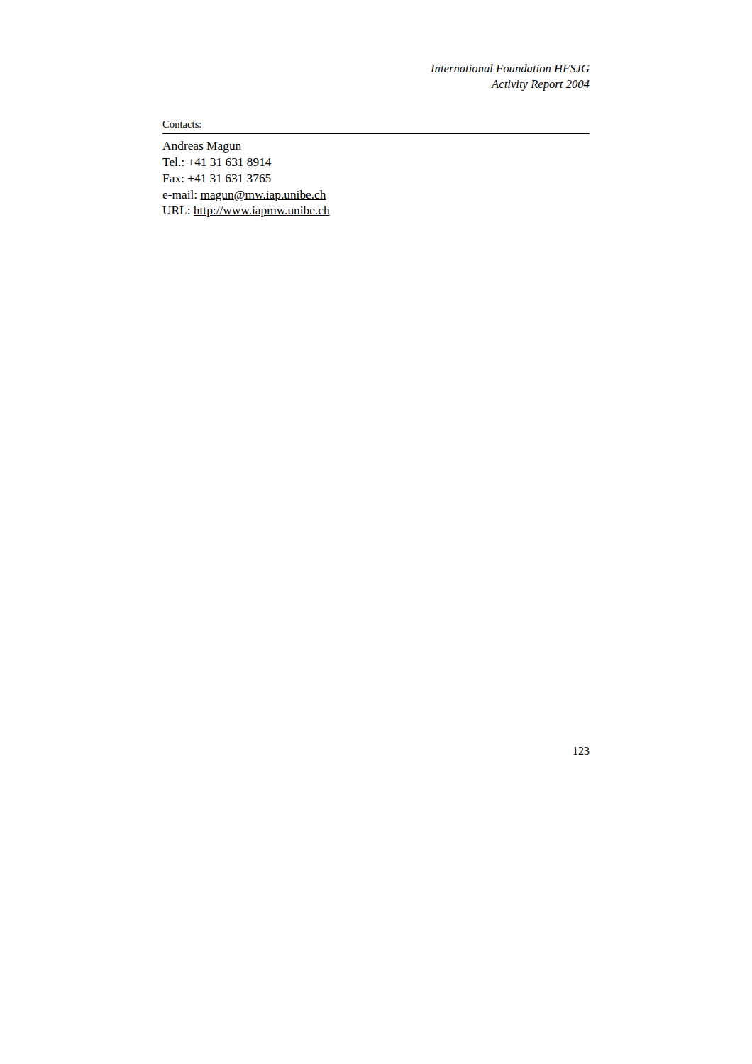International Foundation HFSJG Activity Report 2004
Contacts:
Andreas Magun
Tel.: +41 31 631 8914
Fax: +41 31 631 3765
e-mail: magun@mw.iap.unibe.ch
URL: http://www.iapmw.unibe.ch
123